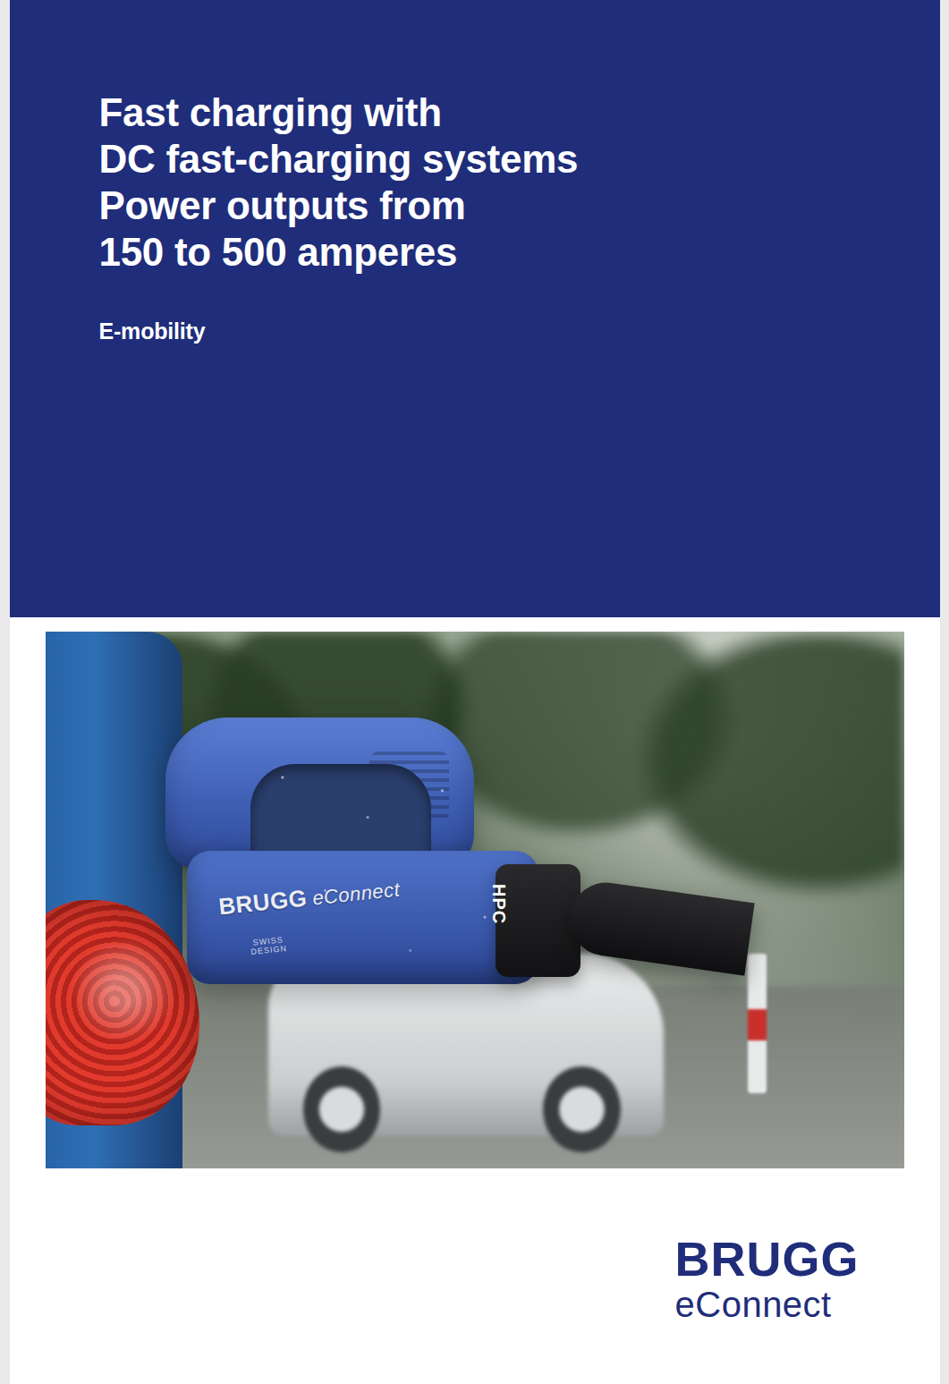Fast charging with
DC fast-charging systems
Power outputs from
150 to 500 amperes
E-mobility
BRUGGeConnect
SWISS
DESIGN
HPC
BRUGG eConnect